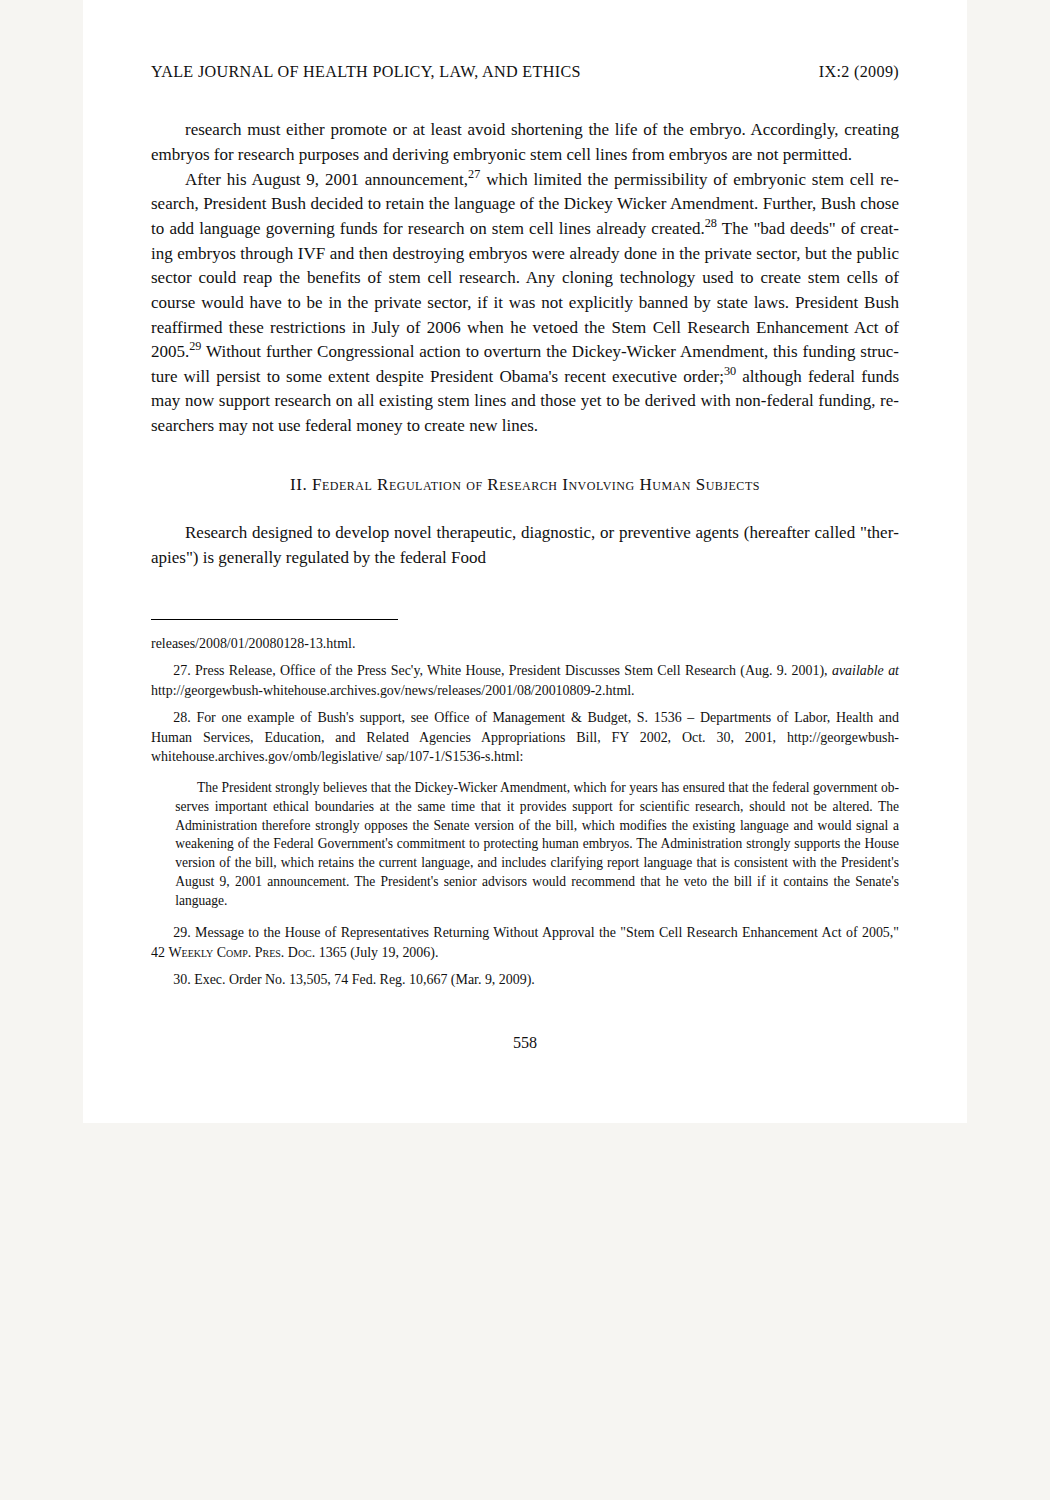Yale Journal of Health Policy, Law, and Ethics IX:2 (2009)
research must either promote or at least avoid shortening the life of the embryo. Accordingly, creating embryos for research purposes and deriving embryonic stem cell lines from embryos are not permitted.
After his August 9, 2001 announcement,27 which limited the permissibility of embryonic stem cell research, President Bush decided to retain the language of the Dickey Wicker Amendment. Further, Bush chose to add language governing funds for research on stem cell lines already created.28 The "bad deeds" of creating embryos through IVF and then destroying embryos were already done in the private sector, but the public sector could reap the benefits of stem cell research. Any cloning technology used to create stem cells of course would have to be in the private sector, if it was not explicitly banned by state laws. President Bush reaffirmed these restrictions in July of 2006 when he vetoed the Stem Cell Research Enhancement Act of 2005.29 Without further Congressional action to overturn the Dickey-Wicker Amendment, this funding structure will persist to some extent despite President Obama's recent executive order;30 although federal funds may now support research on all existing stem lines and those yet to be derived with non-federal funding, researchers may not use federal money to create new lines.
II. Federal Regulation of Research Involving Human Subjects
Research designed to develop novel therapeutic, diagnostic, or preventive agents (hereafter called "therapies") is generally regulated by the federal Food
releases/2008/01/20080128-13.html.
27. Press Release, Office of the Press Sec'y, White House, President Discusses Stem Cell Research (Aug. 9. 2001), available at http://georgewbush-whitehouse.archives.gov/news/releases/2001/08/20010809-2.html.
28. For one example of Bush's support, see Office of Management & Budget, S. 1536 – Departments of Labor, Health and Human Services, Education, and Related Agencies Appropriations Bill, FY 2002, Oct. 30, 2001, http://georgewbush-whitehouse.archives.gov/omb/legislative/ sap/107-1/S1536-s.html:
The President strongly believes that the Dickey-Wicker Amendment, which for years has ensured that the federal government observes important ethical boundaries at the same time that it provides support for scientific research, should not be altered. The Administration therefore strongly opposes the Senate version of the bill, which modifies the existing language and would signal a weakening of the Federal Government's commitment to protecting human embryos. The Administration strongly supports the House version of the bill, which retains the current language, and includes clarifying report language that is consistent with the President's August 9, 2001 announcement. The President's senior advisors would recommend that he veto the bill if it contains the Senate's language.
29. Message to the House of Representatives Returning Without Approval the "Stem Cell Research Enhancement Act of 2005," 42 Weekly Comp. Pres. Doc. 1365 (July 19, 2006).
30. Exec. Order No. 13,505, 74 Fed. Reg. 10,667 (Mar. 9, 2009).
558